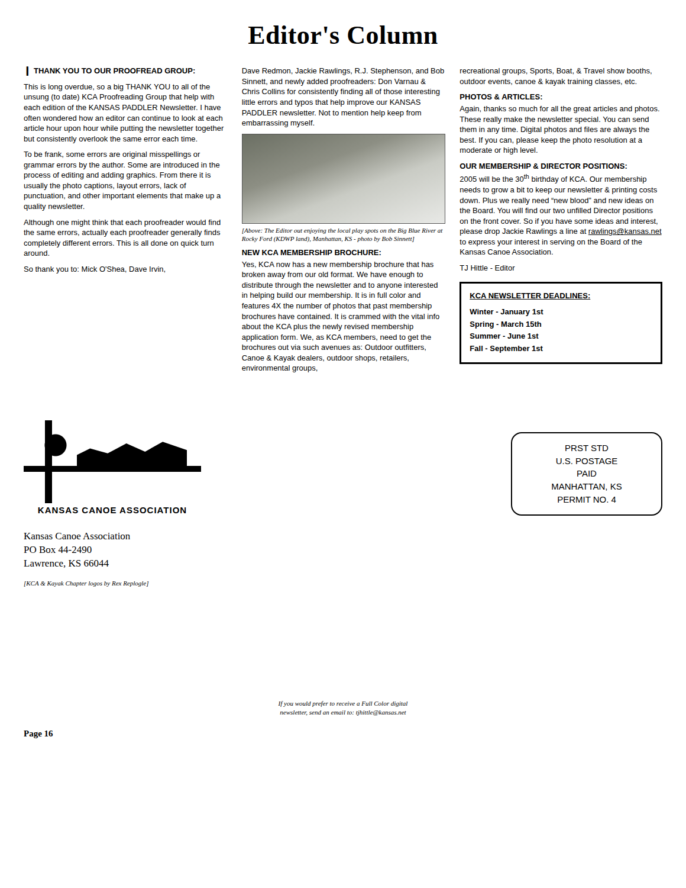Editor's Column
❙Thank you to our proofread group:
This is long overdue, so a big THANK YOU to all of the unsung (to date) KCA Proofreading Group that help with each edition of the KANSAS PADDLER Newsletter. I have often wondered how an editor can continue to look at each article hour upon hour while putting the newsletter together but consistently overlook the same error each time.
To be frank, some errors are original misspellings or grammar errors by the author. Some are introduced in the process of editing and adding graphics. From there it is usually the photo captions, layout errors, lack of punctuation, and other important elements that make up a quality newsletter.
Although one might think that each proofreader would find the same errors, actually each proofreader generally finds completely different errors. This is all done on quick turn around.
So thank you to: Mick O'Shea, Dave Irvin,
Dave Redmon, Jackie Rawlings, R.J. Stephenson, and Bob Sinnett, and newly added proofreaders: Don Varnau & Chris Collins for consistently finding all of those interesting little errors and typos that help improve our KANSAS PADDLER newsletter. Not to mention help keep from embarrassing myself.
[Above: The Editor out enjoying the local play spots on the Big Blue River at Rocky Ford (KDWP land), Manhattan, KS - photo by Bob Sinnett]
NEW KCA MEMBERSHIP BROCHURE:
Yes, KCA now has a new membership brochure that has broken away from our old format. We have enough to distribute through the newsletter and to anyone interested in helping build our membership. It is in full color and features 4X the number of photos that past membership brochures have contained. It is crammed with the vital info about the KCA plus the newly revised membership application form. We, as KCA members, need to get the brochures out via such avenues as: Outdoor outfitters, Canoe & Kayak dealers, outdoor shops, retailers, environmental groups,
recreational groups, Sports, Boat, & Travel show booths, outdoor events, canoe & kayak training classes, etc.
PHOTOS & ARTICLES:
Again, thanks so much for all the great articles and photos. These really make the newsletter special. You can send them in any time. Digital photos and files are always the best. If you can, please keep the photo resolution at a moderate or high level.
OUR MEMBERSHIP & DIRECTOR POSITIONS:
2005 will be the 30th birthday of KCA. Our membership needs to grow a bit to keep our newsletter & printing costs down. Plus we really need “new blood” and new ideas on the Board. You will find our two unfilled Director positions on the front cover. So if you have some ideas and interest, please drop Jackie Rawlings a line at rawlings@kansas.net to express your interest in serving on the Board of the Kansas Canoe Association.
TJ Hittle - Editor
KCA NEWSLETTER DEADLINES:
Winter - January 1st
Spring - March 15th
Summer - June 1st
Fall - September 1st
KANSAS CANOE ASSOCIATION
Kansas Canoe Association
PO Box 44-2490
Lawrence, KS 66044
[KCA & Kayak Chapter logos by Rex Replogle]
PRST STD
U.S. POSTAGE
PAID
MANHATTAN, KS
PERMIT NO. 4
If you would prefer to receive a Full Color digital
newsletter, send an email to: tjhittle@kansas.net
Page 16